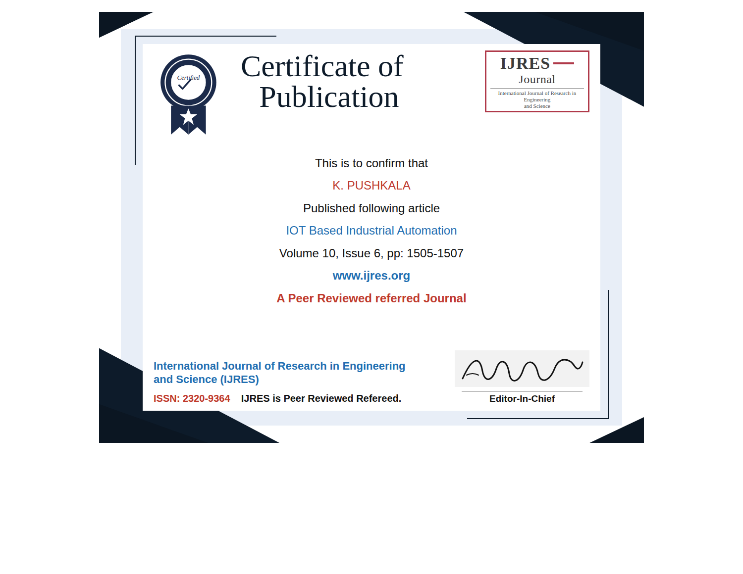Certified
Certificate ofPublication
IJRES
Journal
International Journal of Research in Engineering
and Science
This is to confirm that
K. PUSHKALA
Published following article
IOT Based Industrial Automation
Volume 10, Issue 6, pp: 1505-1507
www.ijres.org
A Peer Reviewed referred Journal
International Journal of Research in Engineering and Science (IJRES)
ISSN: 2320-9364 IJRES is Peer Reviewed Refereed.
Editor-In-Chief